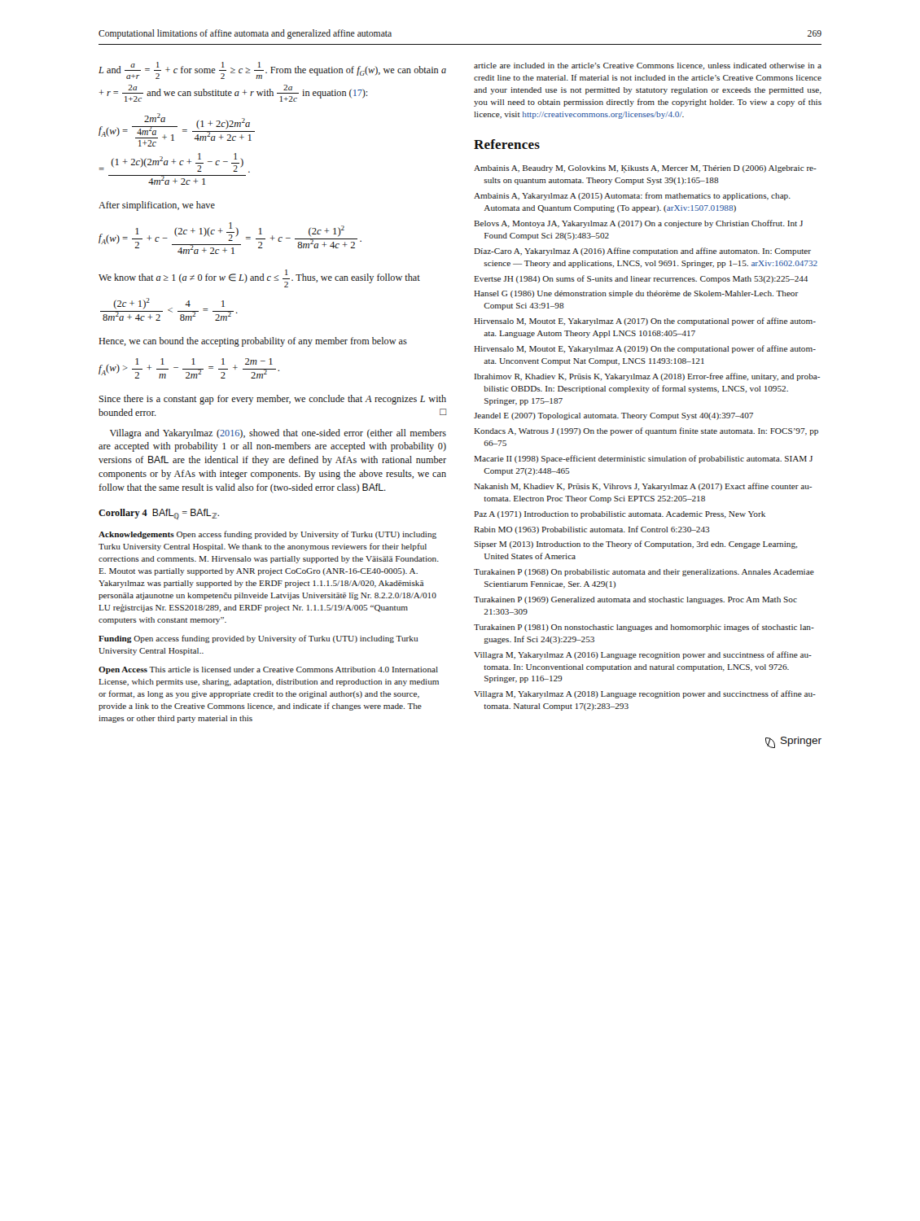Computational limitations of affine automata and generalized affine automata
269
L and aa+r = 12 + c for some 12 ≥ c ≥ 1 m. From the equation of fG(w), we can obtain a + r = 2a 1+2c and we can substitute a + r with 2a 1+2c in equation (17):
fA(w) = 2m2a 4m2a 1+2c + 1 = (1 + 2c)2m2a 4m2a + 2c + 1 = (1 + 2c)(2m2a + c + 12 − c − 12) 4m2a + 2c + 1.
After simplification, we have
fA(w) = 12 + c − (2c + 1)(c + 12) 4m2a + 2c + 1 = 12 + c − (2c + 1)28m2a + 4c + 2.
We know that a ≥ 1 (a ≠ 0 for w ∈ L) and c ≤ 12. Thus, we can easily follow that
(2c + 1)28m2a + 4c + 2 < 48m2 = 12m2.
Hence, we can bound the accepting probability of any member from below as
fA(w) > 12 + 1 m − 12m2 = 12 + 2m − 12m2.
Since there is a constant gap for every member, we conclude that A recognizes L with bounded error. □
Villagra and Yakaryılmaz (2016), showed that one-sided error (either all members are accepted with probability 1 or all non-members are accepted with probability 0) versions of BAfL are the identical if they are defined by AfAs with rational number components or by AfAs with integer components. By using the above results, we can follow that the same result is valid also for (two-sided error class) BAfL.
Corollary 4 BAfLℚ = BAfLℤ.
Acknowledgements
Open access funding provided by University of Turku (UTU) including Turku University Central Hospital. We thank to the anonymous reviewers for their helpful corrections and comments. M. Hirvensalo was partially supported by the Väisälä Foundation. E. Moutot was partially supported by ANR project CoCoGro (ANR-16-CE40-0005). A. Yakaryılmaz was partially supported by the ERDF project 1.1.1.5/18/A/020, Akadēmiskā personāla atjaunotne un kompetenču pilnveide Latvijas Universitātē līg Nr. 8.2.2.0/18/A/010 LU reģistrcijas Nr. ESS2018/289, and ERDF project Nr. 1.1.1.5/19/A/005 “Quantum computers with constant memory”.
Funding
Open access funding provided by University of Turku (UTU) including Turku University Central Hospital..
Open Access
This article is licensed under a Creative Commons Attribution 4.0 International License, which permits use, sharing, adaptation, distribution and reproduction in any medium or format, as long as you give appropriate credit to the original author(s) and the source, provide a link to the Creative Commons licence, and indicate if changes were made. The images or other third party material in this
article are included in the article’s Creative Commons licence, unless indicated otherwise in a credit line to the material. If material is not included in the article’s Creative Commons licence and your intended use is not permitted by statutory regulation or exceeds the permitted use, you will need to obtain permission directly from the copyright holder. To view a copy of this licence, visit http://creativecommons.org/licenses/by/4.0/.
References
Ambainis A, Beaudry M, Golovkins M, Ķikusts A, Mercer M, Thérien D (2006) Algebraic results on quantum automata. Theory Comput Syst 39(1):165–188
Ambainis A, Yakaryılmaz A (2015) Automata: from mathematics to applications, chap. Automata and Quantum Computing (To appear). (arXiv:1507.01988)
Belovs A, Montoya JA, Yakaryılmaz A (2017) On a conjecture by Christian Choffrut. Int J Found Comput Sci 28(5):483–502
Díaz-Caro A, Yakaryılmaz A (2016) Affine computation and affine automaton. In: Computer science — Theory and applications, LNCS, vol 9691. Springer, pp 1–15. arXiv:1602.04732
Evertse JH (1984) On sums of S-units and linear recurrences. Compos Math 53(2):225–244
Hansel G (1986) Une démonstration simple du théorème de Skolem-Mahler-Lech. Theor Comput Sci 43:91–98
Hirvensalo M, Moutot E, Yakaryılmaz A (2017) On the computational power of affine automata. Language Autom Theory Appl LNCS 10168:405–417
Hirvensalo M, Moutot E, Yakaryılmaz A (2019) On the computational power of affine automata. Unconvent Comput Nat Comput, LNCS 11493:108–121
Ibrahimov R, Khadiev K, Prūsis K, Yakaryılmaz A (2018) Error-free affine, unitary, and probabilistic OBDDs. In: Descriptional complexity of formal systems, LNCS, vol 10952. Springer, pp 175–187
Jeandel E (2007) Topological automata. Theory Comput Syst 40(4):397–407
Kondacs A, Watrous J (1997) On the power of quantum finite state automata. In: FOCS’97, pp 66–75
Macarie II (1998) Space-efficient deterministic simulation of probabilistic automata. SIAM J Comput 27(2):448–465
Nakanish M, Khadiev K, Prūsis K, Vihrovs J, Yakaryılmaz A (2017) Exact affine counter automata. Electron Proc Theor Comp Sci EPTCS 252:205–218
Paz A (1971) Introduction to probabilistic automata. Academic Press, New York
Rabin MO (1963) Probabilistic automata. Inf Control 6:230–243
Sipser M (2013) Introduction to the Theory of Computation, 3rd edn. Cengage Learning, United States of America
Turakainen P (1968) On probabilistic automata and their generalizations. Annales Academiae Scientiarum Fennicae, Ser. A 429(1)
Turakainen P (1969) Generalized automata and stochastic languages. Proc Am Math Soc 21:303–309
Turakainen P (1981) On nonstochastic languages and homomorphic images of stochastic languages. Inf Sci 24(3):229–253
Villagra M, Yakaryılmaz A (2016) Language recognition power and succintness of affine automata. In: Unconventional computation and natural computation, LNCS, vol 9726. Springer, pp 116–129
Villagra M, Yakaryılmaz A (2018) Language recognition power and succinctness of affine automata. Natural Comput 17(2):283–293
Springer